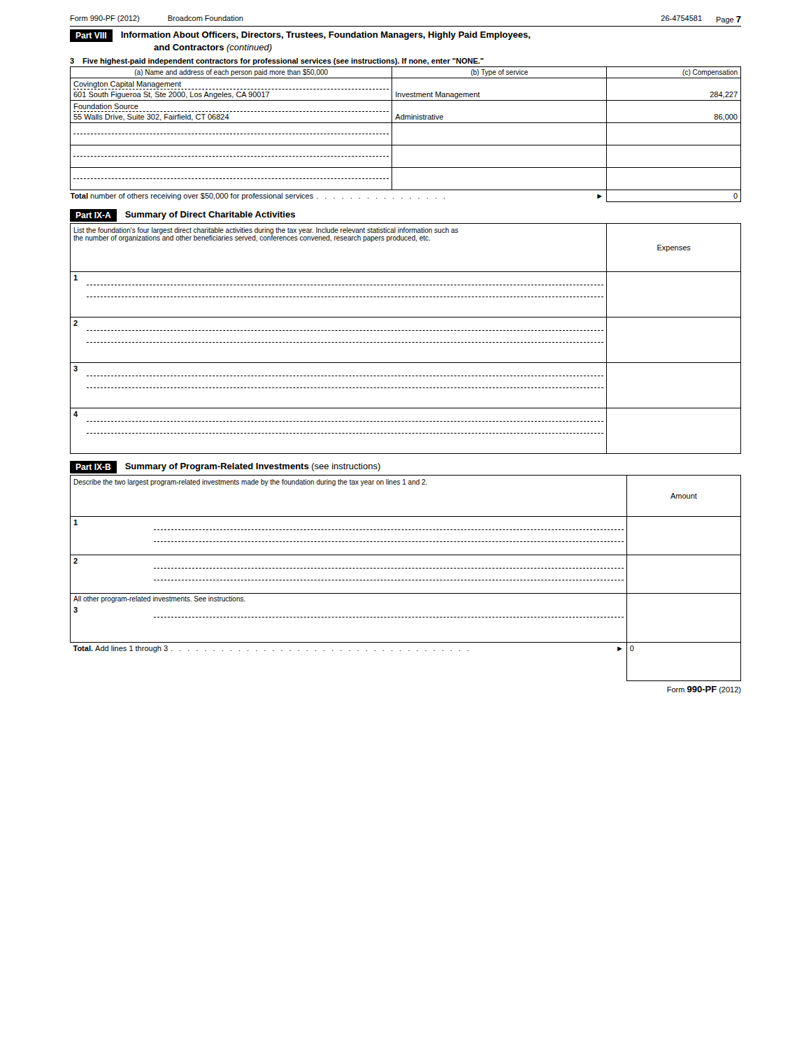Form 990-PF (2012) Broadcom Foundation
26-4754581 Page 7
Part VIII
Information About Officers, Directors, Trustees, Foundation Managers, Highly Paid Employees,
and Contractors (continued)
3 Five highest-paid independent contractors for professional services (see instructions). If none, enter "NONE."
| (a) Name and address of each person paid more than $50,000 | (b) Type of service | (c) Compensation |
| --- | --- | --- |
| Covington Capital Management 601 South Figueroa St, Ste 2000, Los Angeles, CA 90017 | Investment Management | 284,227 |
| Foundation Source 55 Walls Drive, Suite 302, Fairfield, CT 06824 | Administrative | 86,000 |
| Total number of others receiving over $50,000 for professional services . . . . . . . . . . . . . . . . ► | 0 |
Part IX-A
Summary of Direct Charitable Activities
| List the foundation's four largest direct charitable activities during the tax year. Include relevant statistical information such as the number of organizations and other beneficiaries served, conferences convened, research papers produced, etc. | Expenses |
| 1 | | |
| 2 | | |
| 3 | | |
| 4 | | |
Part IX-B
Summary of Program-Related Investments (see instructions)
| Describe the two largest program-related investments made by the foundation during the tax year on lines 1 and 2. | Amount |
| 1 | | |
| 2 | | |
| All other program-related investments. See instructions. | |
| 3 | | |
| Total. Add lines 1 through 3 . . . . . . . . . . . . . . . . . . . . . . . . . . . . . . . . . . . . ► | 0 |
Form 990-PF (2012)